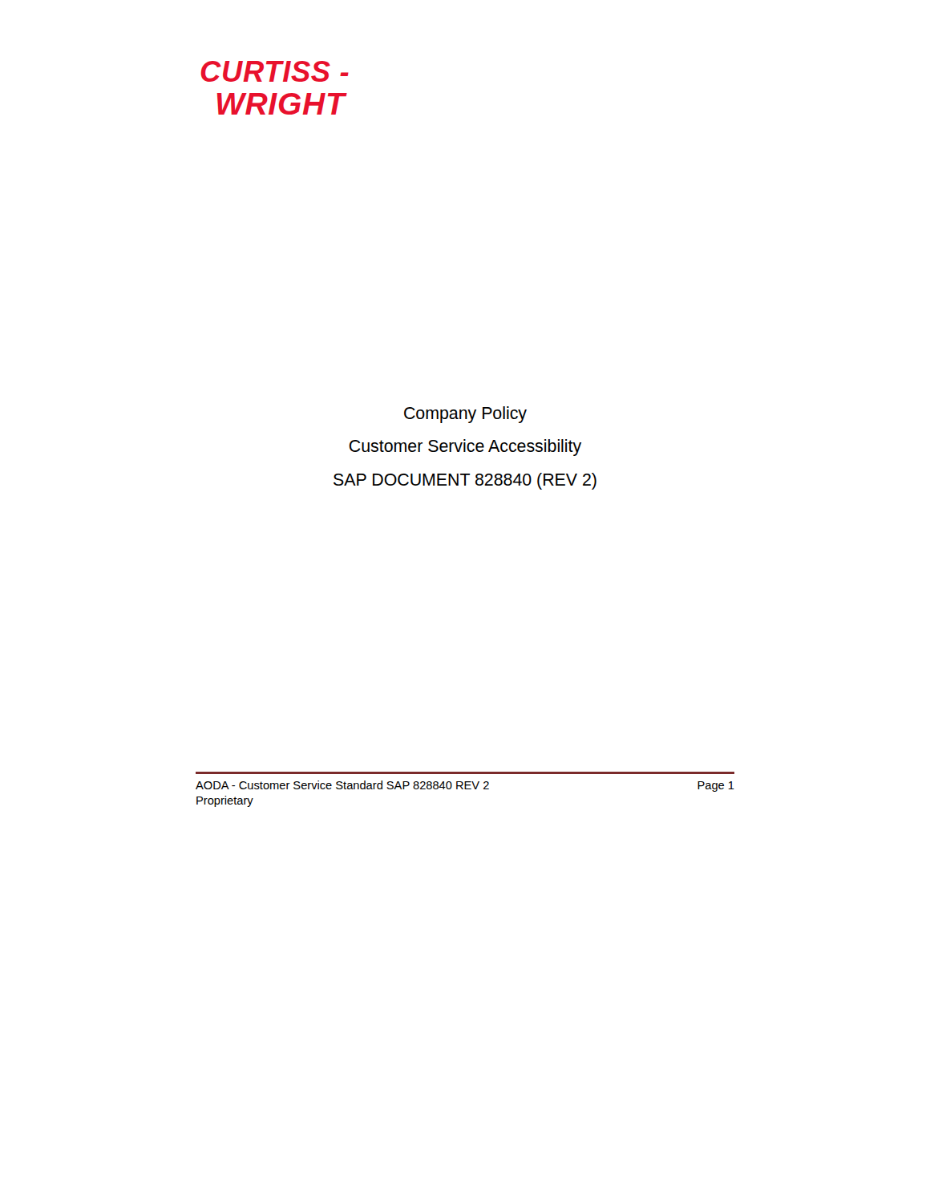CURTISS - WRIGHT
Company Policy
Customer Service Accessibility
SAP DOCUMENT 828840 (REV 2)
AODA - Customer Service Standard SAP 828840 REV 2
Proprietary
Page 1